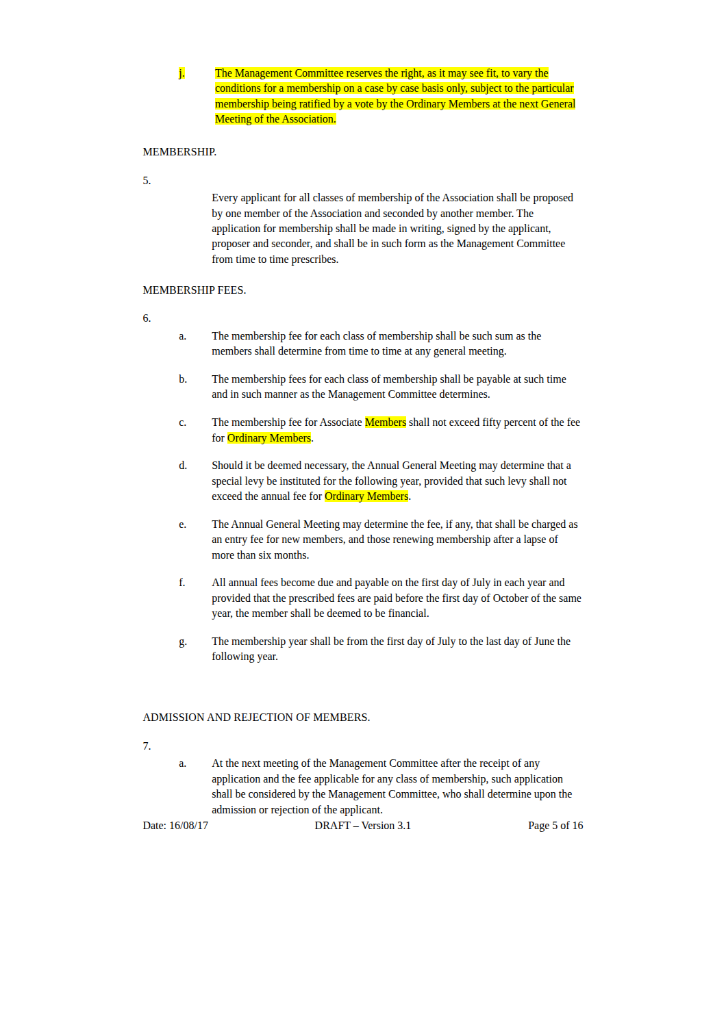j.
The Management Committee reserves the right, as it may see fit, to vary the conditions for a membership on a case by case basis only, subject to the particular membership being ratified by a vote by the Ordinary Members at the next General Meeting of the Association.
MEMBERSHIP.
5.
Every applicant for all classes of membership of the Association shall be proposed by one member of the Association and seconded by another member. The application for membership shall be made in writing, signed by the applicant, proposer and seconder, and shall be in such form as the Management Committee from time to time prescribes.
MEMBERSHIP FEES.
6.
a.
The membership fee for each class of membership shall be such sum as the members shall determine from time to time at any general meeting.
b.
The membership fees for each class of membership shall be payable at such time and in such manner as the Management Committee determines.
c.
The membership fee for Associate Members shall not exceed fifty percent of the fee for Ordinary Members.
d.
Should it be deemed necessary, the Annual General Meeting may determine that a special levy be instituted for the following year, provided that such levy shall not exceed the annual fee for Ordinary Members.
e.
The Annual General Meeting may determine the fee, if any, that shall be charged as an entry fee for new members, and those renewing membership after a lapse of more than six months.
f.
All annual fees become due and payable on the first day of July in each year and provided that the prescribed fees are paid before the first day of October of the same year, the member shall be deemed to be financial.
g.
The membership year shall be from the first day of July to the last day of June the following year.
ADMISSION AND REJECTION OF MEMBERS.
7.
a.
At the next meeting of the Management Committee after the receipt of any application and the fee applicable for any class of membership, such application shall be considered by the Management Committee, who shall determine upon the admission or rejection of the applicant.
Date: 16/08/17
DRAFT – Version 3.1
Page 5 of 16